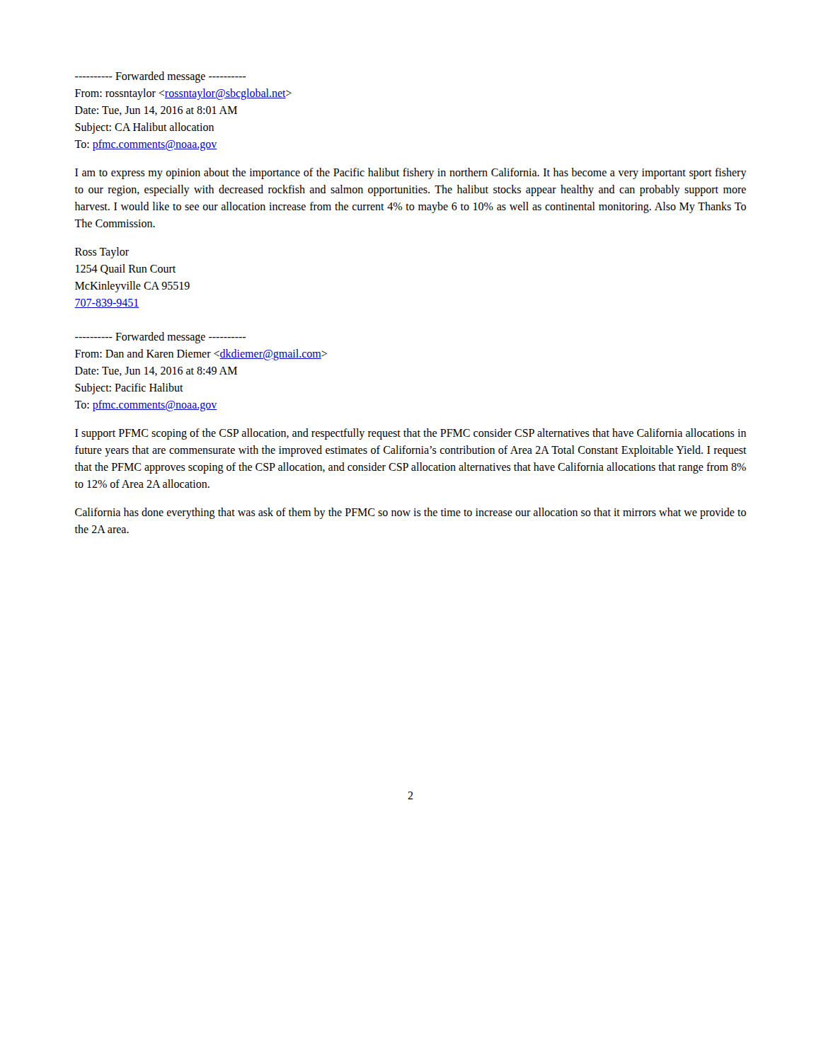---------- Forwarded message ----------
From: rossntaylor <rossntaylor@sbcglobal.net>
Date: Tue, Jun 14, 2016 at 8:01 AM
Subject: CA Halibut allocation
To: pfmc.comments@noaa.gov
I am to express my opinion about the importance of the Pacific halibut fishery in northern California. It has become a very important sport fishery to our region, especially with decreased rockfish and salmon opportunities. The halibut stocks appear healthy and can probably support more harvest. I would like to see our allocation increase from the current 4% to maybe 6 to 10% as well as continental monitoring. Also My Thanks To The Commission.
Ross Taylor
1254 Quail Run Court
McKinleyville CA 95519
707-839-9451
---------- Forwarded message ----------
From: Dan and Karen Diemer <dkdiemer@gmail.com>
Date: Tue, Jun 14, 2016 at 8:49 AM
Subject: Pacific Halibut
To: pfmc.comments@noaa.gov
I support PFMC scoping of the CSP allocation, and respectfully request that the PFMC consider CSP alternatives that have California allocations in future years that are commensurate with the improved estimates of California’s contribution of Area 2A Total Constant Exploitable Yield. I request that the PFMC approves scoping of the CSP allocation, and consider CSP allocation alternatives that have California allocations that range from 8% to 12% of Area 2A allocation.
California has done everything that was ask of them by the PFMC so now is the time to increase our allocation so that it mirrors what we provide to the 2A area.
2